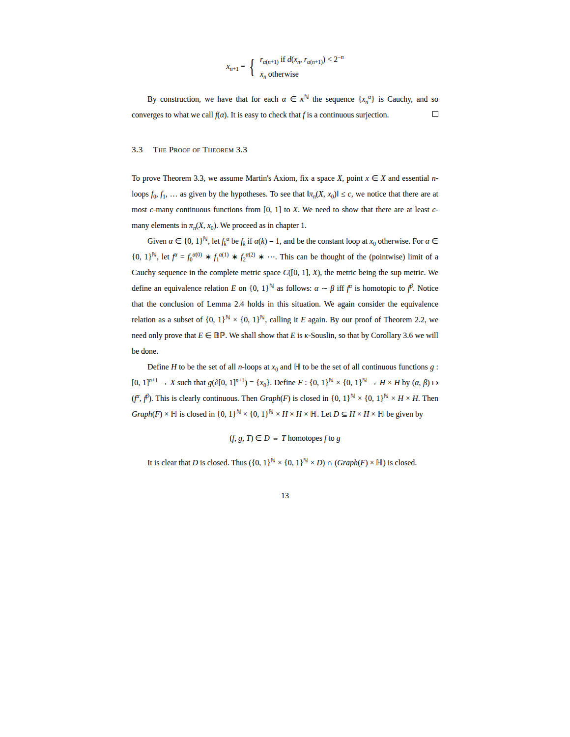xn+1 = {
rα(n+1) if d(xn, rα(n+1)) < 2−n
xn otherwise
By construction, we have that for each α ∈ κℕ the sequence {xnα} is Cauchy, and so converges to what we call f(α). It is easy to check that f is a continuous surjection.
3.3 The Proof of Theorem 3.3
To prove Theorem 3.3, we assume Martin's Axiom, fix a space X, point x ∈ X and essential n-loops f0, f1, … as given by the hypotheses. To see that ‖πn(X, x0)‖ ≤ c, we notice that there are at most c-many continuous functions from [0, 1] to X. We need to show that there are at least c-many elements in πn(X, x0). We proceed as in chapter 1.
Given α ∈ {0, 1}ℕ, let fkα be fk if α(k) = 1, and be the constant loop at x0 otherwise. For α ∈ {0, 1}ℕ, let fα = f0α(0) ∗ f1α(1) ∗ f2α(2) ∗ ⋯. This can be thought of the (pointwise) limit of a Cauchy sequence in the complete metric space C([0, 1], X), the metric being the sup metric. We define an equivalence relation E on {0, 1}ℕ as follows: α ∼ β iff fα is homotopic to fβ. Notice that the conclusion of Lemma 2.4 holds in this situation. We again consider the equivalence relation as a subset of {0, 1}ℕ × {0, 1}ℕ, calling it E again. By our proof of Theorem 2.2, we need only prove that E ∈ 𝔹ℙ. We shall show that E is κ-Souslin, so that by Corollary 3.6 we will be done.
Define H to be the set of all n-loops at x0 and ℍ to be the set of all continuous functions g : [0, 1]n+1 → X such that g(∂[0, 1]n+1) = {x0}. Define F : {0, 1}ℕ × {0, 1}ℕ → H × H by (α, β) ↦ (fα, fβ). This is clearly continuous. Then Graph(F) is closed in {0, 1}ℕ × {0, 1}ℕ × H × H. Then Graph(F) × ℍ is closed in {0, 1}ℕ × {0, 1}ℕ × H × H × ℍ. Let D ⊆ H × H × ℍ be given by
(f, g, T) ∈ D ⇔ T homotopes f to g
It is clear that D is closed. Thus ({0, 1}ℕ × {0, 1}ℕ × D) ∩ (Graph(F) × ℍ) is closed.
13